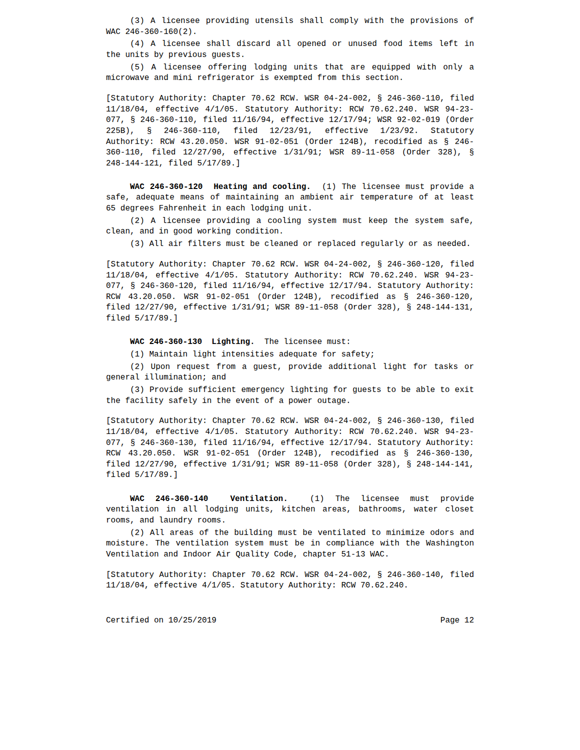(3) A licensee providing utensils shall comply with the provisions of WAC 246-360-160(2).
(4) A licensee shall discard all opened or unused food items left in the units by previous guests.
(5) A licensee offering lodging units that are equipped with only a microwave and mini refrigerator is exempted from this section.
[Statutory Authority: Chapter 70.62 RCW. WSR 04-24-002, § 246-360-110, filed 11/18/04, effective 4/1/05. Statutory Authority: RCW 70.62.240. WSR 94-23-077, § 246-360-110, filed 11/16/94, effective 12/17/94; WSR 92-02-019 (Order 225B), § 246-360-110, filed 12/23/91, effective 1/23/92. Statutory Authority: RCW 43.20.050. WSR 91-02-051 (Order 124B), recodified as § 246-360-110, filed 12/27/90, effective 1/31/91; WSR 89-11-058 (Order 328), § 248-144-121, filed 5/17/89.]
WAC 246-360-120 Heating and cooling. (1) The licensee must provide a safe, adequate means of maintaining an ambient air temperature of at least 65 degrees Fahrenheit in each lodging unit.
(2) A licensee providing a cooling system must keep the system safe, clean, and in good working condition.
(3) All air filters must be cleaned or replaced regularly or as needed.
[Statutory Authority: Chapter 70.62 RCW. WSR 04-24-002, § 246-360-120, filed 11/18/04, effective 4/1/05. Statutory Authority: RCW 70.62.240. WSR 94-23-077, § 246-360-120, filed 11/16/94, effective 12/17/94. Statutory Authority: RCW 43.20.050. WSR 91-02-051 (Order 124B), recodified as § 246-360-120, filed 12/27/90, effective 1/31/91; WSR 89-11-058 (Order 328), § 248-144-131, filed 5/17/89.]
WAC 246-360-130 Lighting. The licensee must:
(1) Maintain light intensities adequate for safety;
(2) Upon request from a guest, provide additional light for tasks or general illumination; and
(3) Provide sufficient emergency lighting for guests to be able to exit the facility safely in the event of a power outage.
[Statutory Authority: Chapter 70.62 RCW. WSR 04-24-002, § 246-360-130, filed 11/18/04, effective 4/1/05. Statutory Authority: RCW 70.62.240. WSR 94-23-077, § 246-360-130, filed 11/16/94, effective 12/17/94. Statutory Authority: RCW 43.20.050. WSR 91-02-051 (Order 124B), recodified as § 246-360-130, filed 12/27/90, effective 1/31/91; WSR 89-11-058 (Order 328), § 248-144-141, filed 5/17/89.]
WAC 246-360-140 Ventilation. (1) The licensee must provide ventilation in all lodging units, kitchen areas, bathrooms, water closet rooms, and laundry rooms.
(2) All areas of the building must be ventilated to minimize odors and moisture. The ventilation system must be in compliance with the Washington Ventilation and Indoor Air Quality Code, chapter 51-13 WAC.
[Statutory Authority: Chapter 70.62 RCW. WSR 04-24-002, § 246-360-140, filed 11/18/04, effective 4/1/05. Statutory Authority: RCW 70.62.240.
Certified on 10/25/2019 Page 12